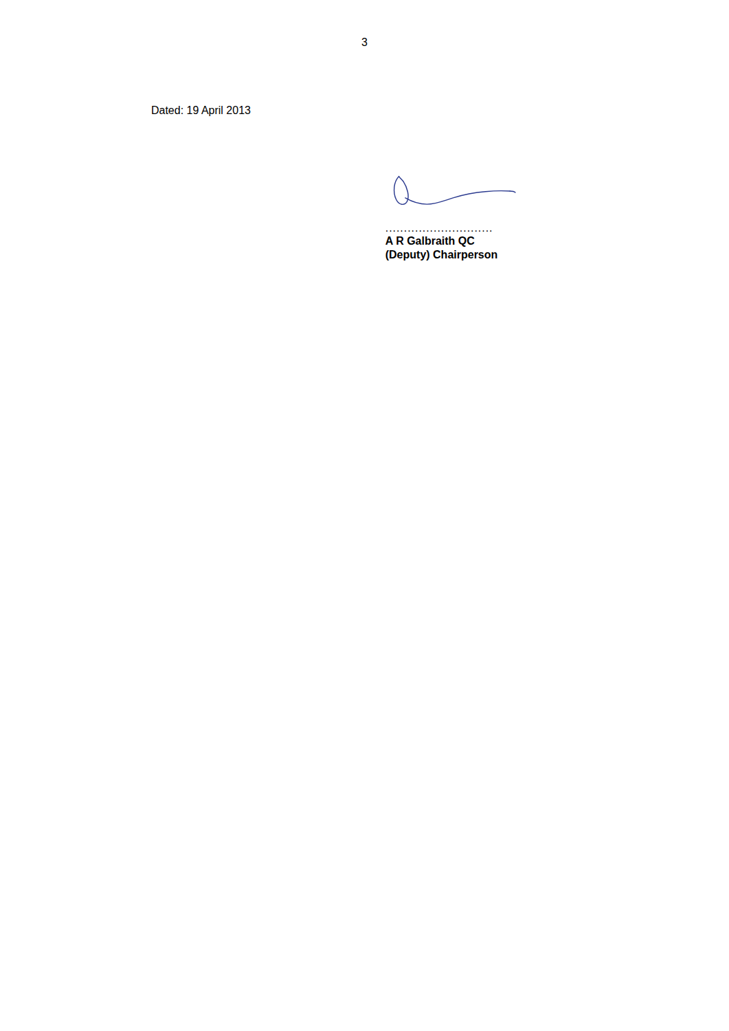3
Dated: 19 April 2013
.............................
A R Galbraith QC
(Deputy) Chairperson